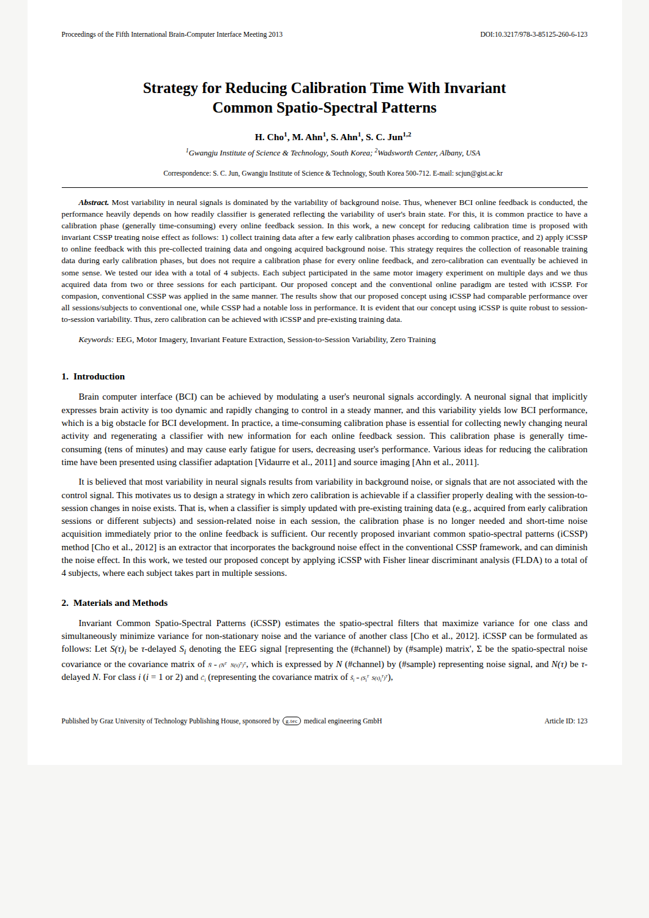Proceedings of the Fifth International Brain-Computer Interface Meeting 2013 DOI:10.3217/978-3-85125-260-6-123
Strategy for Reducing Calibration Time With Invariant
Common Spatio-Spectral Patterns
H. Cho1, M. Ahn1, S. Ahn1, S. C. Jun1,2
1Gwangju Institute of Science & Technology, South Korea; 2Wadsworth Center, Albany, USA
Correspondence: S. C. Jun, Gwangju Institute of Science & Technology, South Korea 500-712. E-mail: scjun@gist.ac.kr
Abstract. Most variability in neural signals is dominated by the variability of background noise. Thus, whenever BCI online feedback is conducted, the performance heavily depends on how readily classifier is generated reflecting the variability of user's brain state. For this, it is common practice to have a calibration phase (generally time-consuming) every online feedback session. In this work, a new concept for reducing calibration time is proposed with invariant CSSP treating noise effect as follows: 1) collect training data after a few early calibration phases according to common practice, and 2) apply iCSSP to online feedback with this pre-collected training data and ongoing acquired background noise. This strategy requires the collection of reasonable training data during early calibration phases, but does not require a calibration phase for every online feedback, and zero-calibration can eventually be achieved in some sense. We tested our idea with a total of 4 subjects. Each subject participated in the same motor imagery experiment on multiple days and we thus acquired data from two or three sessions for each participant. Our proposed concept and the conventional online paradigm are tested with iCSSP. For compasion, conventional CSSP was applied in the same manner. The results show that our proposed concept using iCSSP had comparable performance over all sessions/subjects to conventional one, while CSSP had a notable loss in performance. It is evident that our concept using iCSSP is quite robust to session-to-session variability. Thus, zero calibration can be achieved with iCSSP and pre-existing training data.
Keywords: EEG, Motor Imagery, Invariant Feature Extraction, Session-to-Session Variability, Zero Training
1. Introduction
Brain computer interface (BCI) can be achieved by modulating a user's neuronal signals accordingly. A neuronal signal that implicitly expresses brain activity is too dynamic and rapidly changing to control in a steady manner, and this variability yields low BCI performance, which is a big obstacle for BCI development. In practice, a time-consuming calibration phase is essential for collecting newly changing neural activity and regenerating a classifier with new information for each online feedback session. This calibration phase is generally time-consuming (tens of minutes) and may cause early fatigue for users, decreasing user's performance. Various ideas for reducing the calibration time have been presented using classifier adaptation [Vidaurre et al., 2011] and source imaging [Ahn et al., 2011].
It is believed that most variability in neural signals results from variability in background noise, or signals that are not associated with the control signal. This motivates us to design a strategy in which zero calibration is achievable if a classifier properly dealing with the session-to-session changes in noise exists. That is, when a classifier is simply updated with pre-existing training data (e.g., acquired from early calibration sessions or different subjects) and session-related noise in each session, the calibration phase is no longer needed and short-time noise acquisition immediately prior to the online feedback is sufficient. Our recently proposed invariant common spatio-spectral patterns (iCSSP) method [Cho et al., 2012] is an extractor that incorporates the background noise effect in the conventional CSSP framework, and can diminish the noise effect. In this work, we tested our proposed concept by applying iCSSP with Fisher linear discriminant analysis (FLDA) to a total of 4 subjects, where each subject takes part in multiple sessions.
2. Materials and Methods
Invariant Common Spatio-Spectral Patterns (iCSSP) estimates the spatio-spectral filters that maximize variance for one class and simultaneously minimize variance for non-stationary noise and the variance of another class [Cho et al., 2012]. iCSSP can be formulated as follows: Let S(τ)i be τ-delayed Si denoting the EEG signal [representing the (#channel) by (#sample) matrix', Σ be the spatio-spectral noise covariance or the covariance matrix of Ñ = (NT N(τ)T)T, which is expressed by N (#channel) by (#sample) representing noise signal, and N(τ) be τ-delayed N. For class i (i = 1 or 2) and Ĉi (representing the covariance matrix of S̃i = (SiT S(τ)iT)T),
Published by Graz University of Technology Publishing House, sponsored by g.tec medical engineering GmbH Article ID: 123